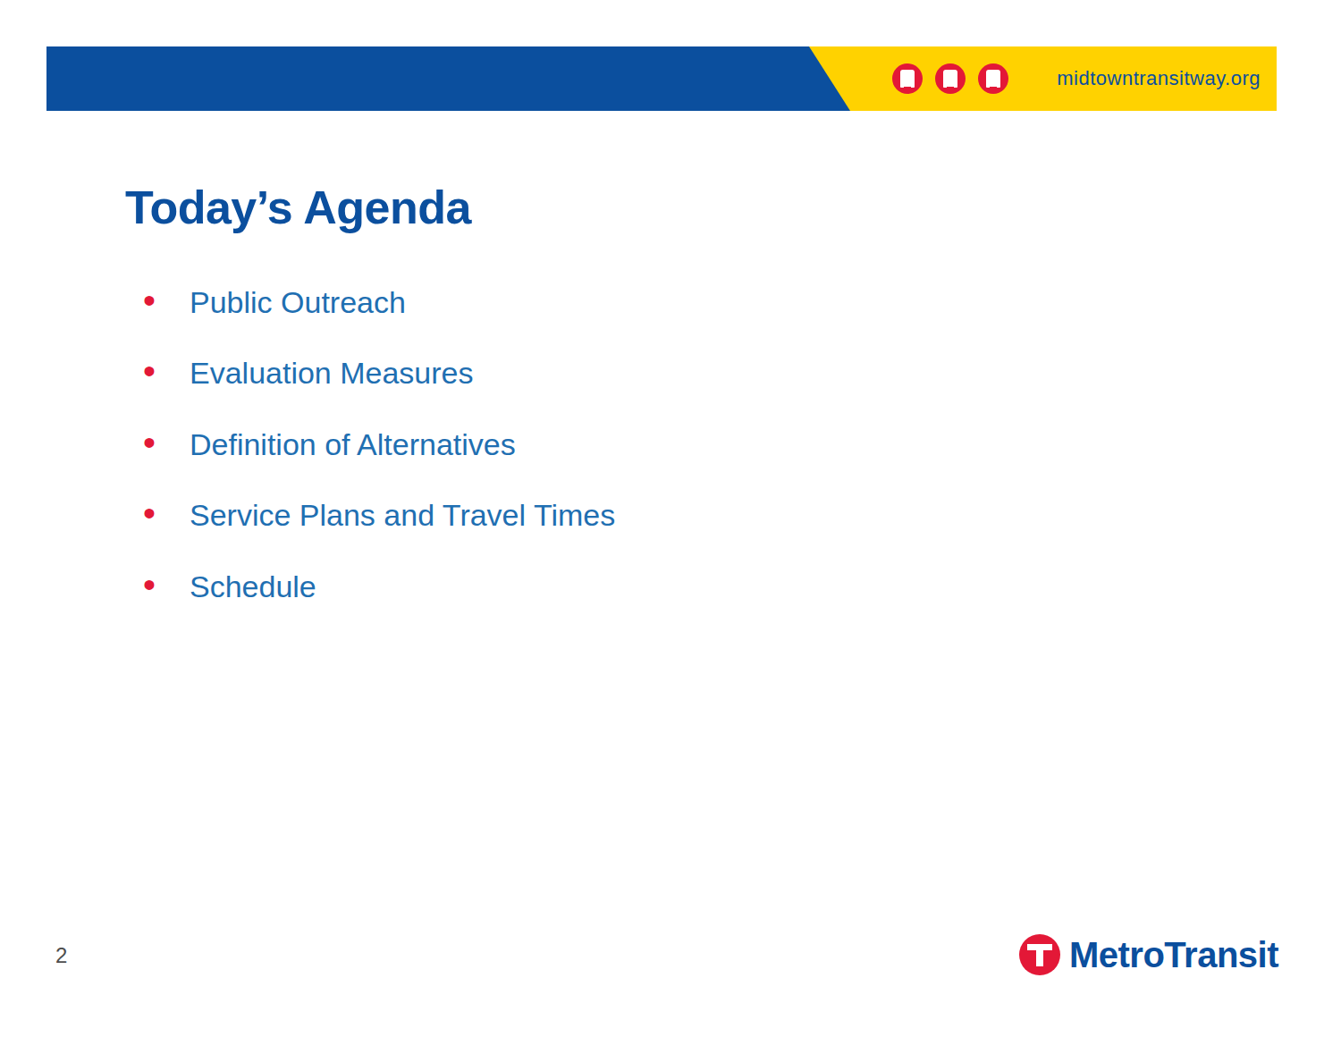midtowntransitway.org
Today’s Agenda
Public Outreach
Evaluation Measures
Definition of Alternatives
Service Plans and Travel Times
Schedule
2
Metro Transit